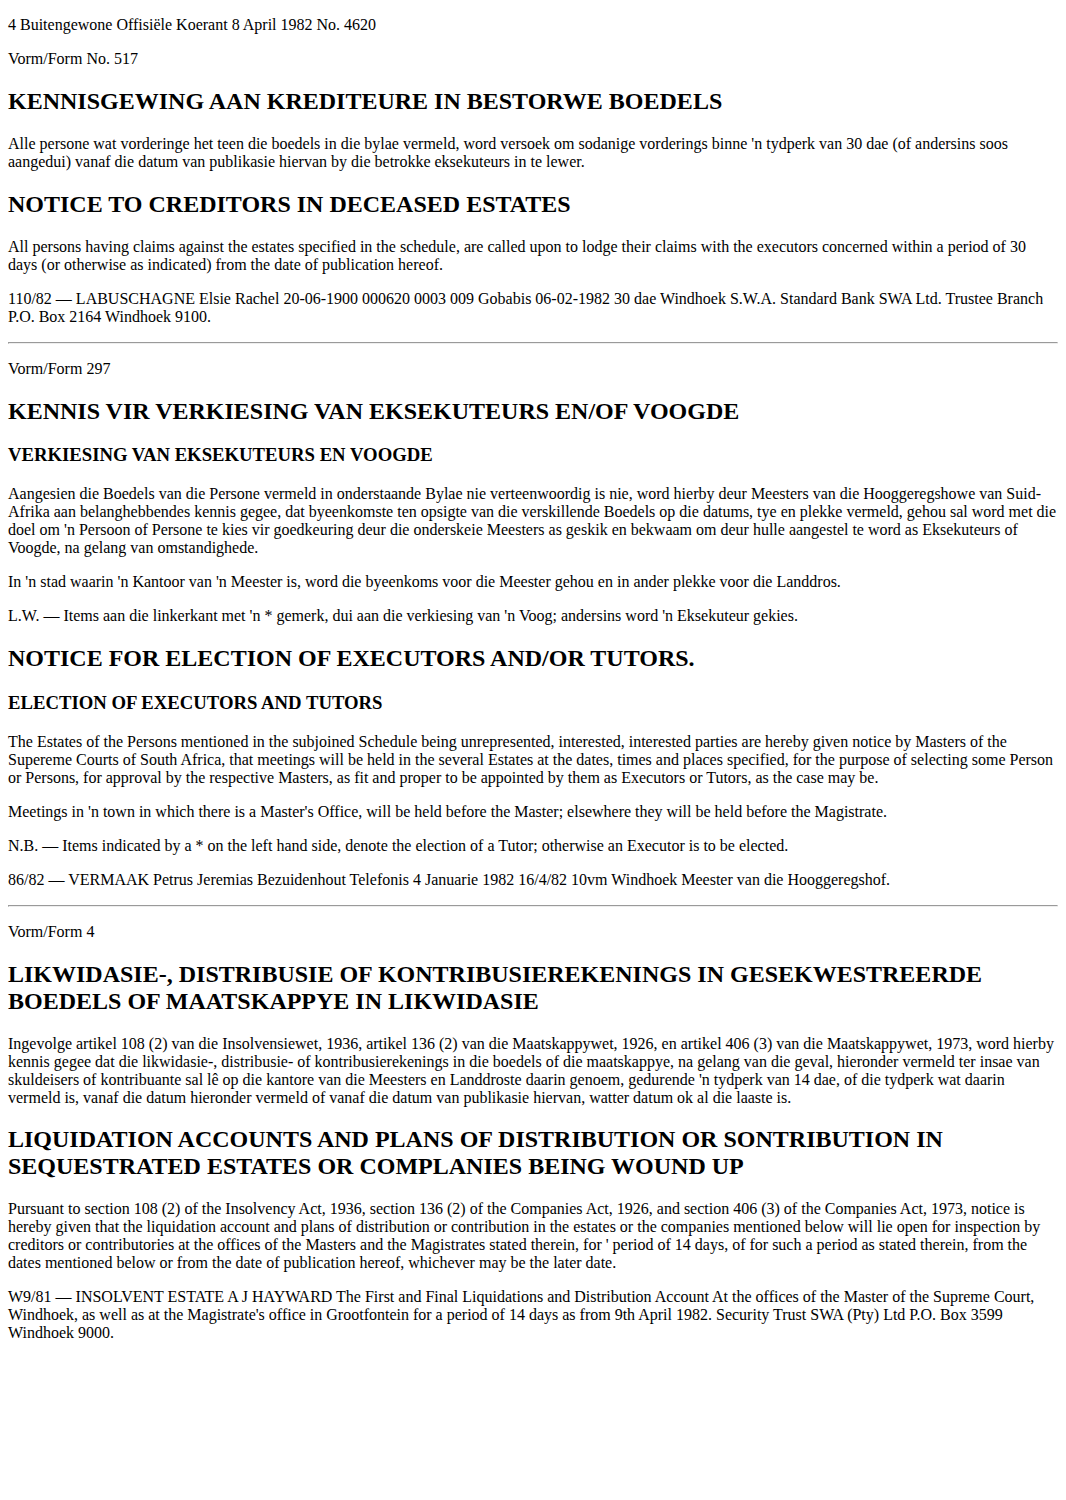4 Buitengewone Offisiële Koerant 8 April 1982 No. 4620
Vorm/Form No. 517
KENNISGEWING AAN KREDITEURE IN BESTORWE BOEDELS
Alle persone wat vorderinge het teen die boedels in die bylae vermeld, word versoek om sodanige vorderings binne 'n tydperk van 30 dae (of andersins soos aangedui) vanaf die datum van publikasie hiervan by die betrokke eksekuteurs in te lewer.
NOTICE TO CREDITORS IN DECEASED ESTATES
All persons having claims against the estates specified in the schedule, are called upon to lodge their claims with the executors concerned within a period of 30 days (or otherwise as indicated) from the date of publication hereof.
110/82 — LABUSCHAGNE Elsie Rachel 20-06-1900 000620 0003 009 Gobabis 06-02-1982 30 dae Windhoek S.W.A. Standard Bank SWA Ltd. Trustee Branch P.O. Box 2164 Windhoek 9100.
Vorm/Form 297
KENNIS VIR VERKIESING VAN EKSEKUTEURS EN/OF VOOGDE
VERKIESING VAN EKSEKUTEURS EN VOOGDE
Aangesien die Boedels van die Persone vermeld in onderstaande Bylae nie verteenwoordig is nie, word hierby deur Meesters van die Hooggeregshowe van Suid-Afrika aan belanghebbendes kennis gegee, dat byeenkomste ten opsigte van die verskillende Boedels op die datums, tye en plekke vermeld, gehou sal word met die doel om 'n Persoon of Persone te kies vir goedkeuring deur die onderskeie Meesters as geskik en bekwaam om deur hulle aangestel te word as Eksekuteurs of Voogde, na gelang van omstandighede.
In 'n stad waarin 'n Kantoor van 'n Meester is, word die byeenkoms voor die Meester gehou en in ander plekke voor die Landdros.
L.W. — Items aan die linkerkant met 'n * gemerk, dui aan die verkiesing van 'n Voog; andersins word 'n Eksekuteur gekies.
NOTICE FOR ELECTION OF EXECUTORS AND/OR TUTORS.
ELECTION OF EXECUTORS AND TUTORS
The Estates of the Persons mentioned in the subjoined Schedule being unrepresented, interested, interested parties are hereby given notice by Masters of the Supereme Courts of South Africa, that meetings will be held in the several Estates at the dates, times and places specified, for the purpose of selecting some Person or Persons, for approval by the respective Masters, as fit and proper to be appointed by them as Executors or Tutors, as the case may be.
Meetings in 'n town in which there is a Master's Office, will be held before the Master; elsewhere they will be held before the Magistrate.
N.B. — Items indicated by a * on the left hand side, denote the election of a Tutor; otherwise an Executor is to be elected.
86/82 — VERMAAK Petrus Jeremias Bezuidenhout Telefonis 4 Januarie 1982 16/4/82 10vm Windhoek Meester van die Hooggeregshof.
Vorm/Form 4
LIKWIDASIE-, DISTRIBUSIE OF KONTRIBUSIEREKENINGS IN GESEKWESTREERDE BOEDELS OF MAATSKAPPYE IN LIKWIDASIE
Ingevolge artikel 108 (2) van die Insolvensiewet, 1936, artikel 136 (2) van die Maatskappywet, 1926, en artikel 406 (3) van die Maatskappywet, 1973, word hierby kennis gegee dat die likwidasie-, distribusie- of kontribusierekenings in die boedels of die maatskappye, na gelang van die geval, hieronder vermeld ter insae van skuldeisers of kontribuante sal lê op die kantore van die Meesters en Landdroste daarin genoem, gedurende 'n tydperk van 14 dae, of die tydperk wat daarin vermeld is, vanaf die datum hieronder vermeld of vanaf die datum van publikasie hiervan, watter datum ok al die laaste is.
LIQUIDATION ACCOUNTS AND PLANS OF DISTRIBUTION OR SONTRIBUTION IN SEQUESTRATED ESTATES OR COMPLANIES BEING WOUND UP
Pursuant to section 108 (2) of the Insolvency Act, 1936, section 136 (2) of the Companies Act, 1926, and section 406 (3) of the Companies Act, 1973, notice is hereby given that the liquidation account and plans of distribution or contribution in the estates or the companies mentioned below will lie open for inspection by creditors or contributories at the offices of the Masters and the Magistrates stated therein, for ' period of 14 days, of for such a period as stated therein, from the dates mentioned below or from the date of publication hereof, whichever may be the later date.
W9/81 — INSOLVENT ESTATE A J HAYWARD The First and Final Liquidations and Distribution Account At the offices of the Master of the Supreme Court, Windhoek, as well as at the Magistrate's office in Grootfontein for a period of 14 days as from 9th April 1982. Security Trust SWA (Pty) Ltd P.O. Box 3599 Windhoek 9000.